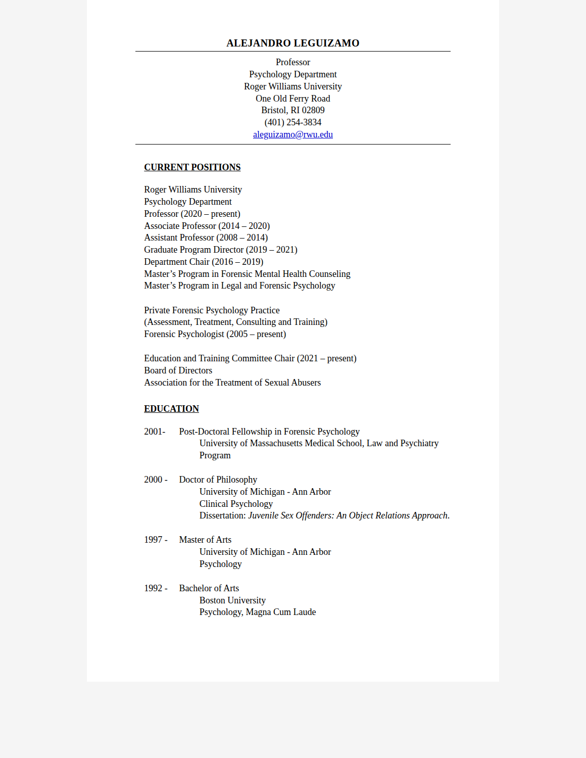ALEJANDRO LEGUIZAMO
Professor
Psychology Department
Roger Williams University
One Old Ferry Road
Bristol, RI 02809
(401) 254-3834
aleguizamo@rwu.edu
CURRENT POSITIONS
Roger Williams University
Psychology Department
Professor (2020 – present)
Associate Professor (2014 – 2020)
Assistant Professor (2008 – 2014)
Graduate Program Director (2019 – 2021)
Department Chair (2016 – 2019)
Master’s Program in Forensic Mental Health Counseling
Master’s Program in Legal and Forensic Psychology
Private Forensic Psychology Practice
(Assessment, Treatment, Consulting and Training)
Forensic Psychologist (2005 – present)
Education and Training Committee Chair (2021 – present)
Board of Directors
Association for the Treatment of Sexual Abusers
EDUCATION
2001-
Post-Doctoral Fellowship in Forensic Psychology
University of Massachusetts Medical School, Law and Psychiatry Program
2000 -
Doctor of Philosophy
University of Michigan - Ann Arbor
Clinical Psychology
Dissertation: Juvenile Sex Offenders: An Object Relations Approach.
1997 -
Master of Arts
University of Michigan - Ann Arbor
Psychology
1992 -
Bachelor of Arts
Boston University
Psychology, Magna Cum Laude